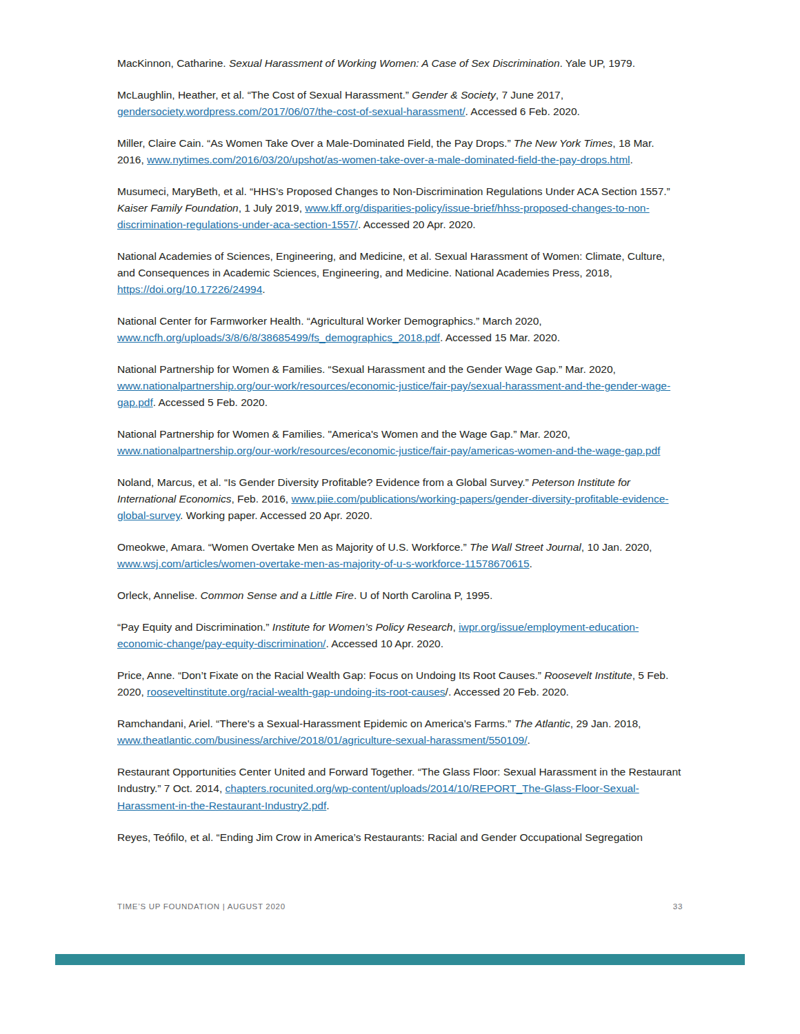MacKinnon, Catharine. Sexual Harassment of Working Women: A Case of Sex Discrimination. Yale UP, 1979.
McLaughlin, Heather, et al. “The Cost of Sexual Harassment.” Gender & Society, 7 June 2017, gendersociety.wordpress.com/2017/06/07/the-cost-of-sexual-harassment/. Accessed 6 Feb. 2020.
Miller, Claire Cain. “As Women Take Over a Male-Dominated Field, the Pay Drops.” The New York Times, 18 Mar. 2016, www.nytimes.com/2016/03/20/upshot/as-women-take-over-a-male-dominated-field-the-pay-drops.html.
Musumeci, MaryBeth, et al. “HHS’s Proposed Changes to Non-Discrimination Regulations Under ACA Section 1557.” Kaiser Family Foundation, 1 July 2019, www.kff.org/disparities-policy/issue-brief/hhss-proposed-changes-to-non-discrimination-regulations-under-aca-section-1557/. Accessed 20 Apr. 2020.
National Academies of Sciences, Engineering, and Medicine, et al. Sexual Harassment of Women: Climate, Culture, and Consequences in Academic Sciences, Engineering, and Medicine. National Academies Press, 2018, https://doi.org/10.17226/24994.
National Center for Farmworker Health. “Agricultural Worker Demographics.” March 2020, www.ncfh.org/uploads/3/8/6/8/38685499/fs_demographics_2018.pdf. Accessed 15 Mar. 2020.
National Partnership for Women & Families. “Sexual Harassment and the Gender Wage Gap.” Mar. 2020, www.nationalpartnership.org/our-work/resources/economic-justice/fair-pay/sexual-harassment-and-the-gender-wage-gap.pdf. Accessed 5 Feb. 2020.
National Partnership for Women & Families. "America's Women and the Wage Gap.” Mar. 2020, www.nationalpartnership.org/our-work/resources/economic-justice/fair-pay/americas-women-and-the-wage-gap.pdf
Noland, Marcus, et al. “Is Gender Diversity Profitable? Evidence from a Global Survey.” Peterson Institute for International Economics, Feb. 2016, www.piie.com/publications/working-papers/gender-diversity-profitable-evidence-global-survey. Working paper. Accessed 20 Apr. 2020.
Omeokwe, Amara. “Women Overtake Men as Majority of U.S. Workforce.” The Wall Street Journal, 10 Jan. 2020, www.wsj.com/articles/women-overtake-men-as-majority-of-u-s-workforce-11578670615.
Orleck, Annelise. Common Sense and a Little Fire. U of North Carolina P, 1995.
“Pay Equity and Discrimination.” Institute for Women’s Policy Research, iwpr.org/issue/employment-education-economic-change/pay-equity-discrimination/. Accessed 10 Apr. 2020.
Price, Anne. “Don’t Fixate on the Racial Wealth Gap: Focus on Undoing Its Root Causes.” Roosevelt Institute, 5 Feb. 2020, rooseveltinstitute.org/racial-wealth-gap-undoing-its-root-causes/. Accessed 20 Feb. 2020.
Ramchandani, Ariel. “There's a Sexual-Harassment Epidemic on America’s Farms.” The Atlantic, 29 Jan. 2018, www.theatlantic.com/business/archive/2018/01/agriculture-sexual-harassment/550109/.
Restaurant Opportunities Center United and Forward Together. “The Glass Floor: Sexual Harassment in the Restaurant Industry.” 7 Oct. 2014, chapters.rocunited.org/wp-content/uploads/2014/10/REPORT_The-Glass-Floor-Sexual-Harassment-in-the-Restaurant-Industry2.pdf.
Reyes, Teófilo, et al. “Ending Jim Crow in America’s Restaurants: Racial and Gender Occupational Segregation
TIME’S UP FOUNDATION | AUGUST 2020
33